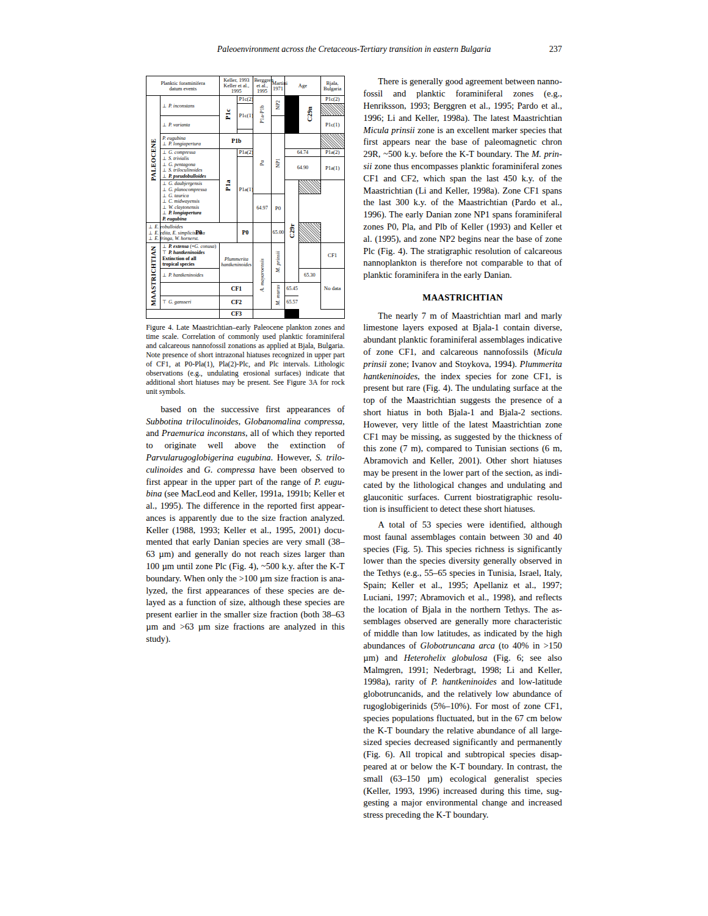Paleoenvironment across the Cretaceous-Tertiary transition in eastern Bulgaria 237
| Planktic foraminifera datum events | Keller, 1993 Keller et al., 1995 | Berggren et al., 1995 | Martini 1971 | Age | Bjala, Bulgaria |
| --- | --- | --- | --- | --- | --- |
| PALEOCENE | ⊥ P. inconstans | P1c | P1c(2) | P1a-P1b | NP2 | | C29n | P1c(2) |
| P1c(1) | |
| ⊥ P. varianta | | P1c(1) |
| P. eugubina ⊥ P. longiapertura | P1b | Pα | NP1 | | |
| ⊥ G. compressa ⊥ S. trivialis ⊥ G. pentagona ⊥ S. trilocu­linoides ⊥ P. pseudobulloides | P1a | P1a(2) | 64.74 | P1a(2) |
| P1a(1) | 64.90 | P1a(1) |
| ⊥ G. daubjergensis ⊥ G. planocompressa ⊥ G. taurica ⊥ C. midwayensis ⊥ W. claytonensis ⊥ P. longiapertura P. eugubina | C29r | |
| 64.97 | P0 |
| ⊥ E. eobulloides ⊥ E. edita , E. simplicissima ⊥ E. fringa , W. hornerst. | P0 | P0 | | 65.00 | |
| MAASTRICHTIAN | ⊥ P. extensa (= G. conusa ) ⊤ P. hantkeninoides Extinction of all tropical species | Plummerita hantkeninoides | A. mayaroensis | M. prinsii | | CF1 |
| ⊥ P. hantkeninoides | 65.30 | No data |
| | CF1 | M. murus | 65.45 |
| ⊤ G. gansseri | CF2 | 65.57 |
| | | CF3 | | | | | |
Figure 4. Late Maastrichtian–early Paleocene plankton zones and time scale. Correlation of commonly used planktic foraminiferal and calcareous nannofossil zonations as applied at Bjala, Bulgaria. Note presence of short intrazonal hiatuses recognized in upper part of CF1, at P0-Pla(1), Pla(2)-Plc, and Plc intervals. Lithologic observations (e.g., undulating erosional surfaces) indicate that additional short hiatuses may be present. See Figure 3A for rock unit symbols.
based on the successive first appearances of Subbotina triloculinoides, Globanomalina compressa, and Praemurica inconstans, all of which they reported to originate well above the extinction of Parvularugoglobigerina eugubina. However, S. triloculinoides and G. compressa have been observed to first appear in the upper part of the range of P. eugubina (see MacLeod and Keller, 1991a, 1991b; Keller et al., 1995). The difference in the reported first appearances is apparently due to the size fraction analyzed. Keller (1988, 1993; Keller et al., 1995, 2001) documented that early Danian species are very small (38–63 µm) and generally do not reach sizes larger than 100 µm until zone Plc (Fig. 4), ~500 k.y. after the K-T boundary. When only the >100 µm size fraction is analyzed, the first appearances of these species are delayed as a function of size, although these species are present earlier in the smaller size fraction (both 38–63 µm and >63 µm size fractions are analyzed in this study).
There is generally good agreement between nannofossil and planktic foraminiferal zones (e.g., Henriksson, 1993; Berggren et al., 1995; Pardo et al., 1996; Li and Keller, 1998a). The latest Maastrichtian Micula prinsii zone is an excellent marker species that first appears near the base of paleomagnetic chron 29R, ~500 k.y. before the K-T boundary. The M. prinsii zone thus encompasses planktic foraminiferal zones CF1 and CF2, which span the last 450 k.y. of the Maastrichtian (Li and Keller, 1998a). Zone CF1 spans the last 300 k.y. of the Maastrichtian (Pardo et al., 1996). The early Danian zone NP1 spans foraminiferal zones P0, Pla, and Plb of Keller (1993) and Keller et al. (1995), and zone NP2 begins near the base of zone Plc (Fig. 4). The stratigraphic resolution of calcareous nannoplankton is therefore not comparable to that of planktic foraminifera in the early Danian.
MAASTRICHTIAN
The nearly 7 m of Maastrichtian marl and marly limestone layers exposed at Bjala-1 contain diverse, abundant planktic foraminiferal assemblages indicative of zone CF1, and calcareous nannofossils (Micula prinsii zone; Ivanov and Stoykova, 1994). Plummerita hantkeninoides, the index species for zone CF1, is present but rare (Fig. 4). The undulating surface at the top of the Maastrichtian suggests the presence of a short hiatus in both Bjala-1 and Bjala-2 sections. However, very little of the latest Maastrichtian zone CF1 may be missing, as suggested by the thickness of this zone (7 m), compared to Tunisian sections (6 m, Abramovich and Keller, 2001). Other short hiatuses may be present in the lower part of the section, as indicated by the lithological changes and undulating and glauconitic surfaces. Current biostratigraphic resolution is insufficient to detect these short hiatuses.
A total of 53 species were identified, although most faunal assemblages contain between 30 and 40 species (Fig. 5). This species richness is significantly lower than the species diversity generally observed in the Tethys (e.g., 55–65 species in Tunisia, Israel, Italy, Spain; Keller et al., 1995; Apellaniz et al., 1997; Luciani, 1997; Abramovich et al., 1998), and reflects the location of Bjala in the northern Tethys. The assemblages observed are generally more characteristic of middle than low latitudes, as indicated by the high abundances of Globotruncana arca (to 40% in >150 µm) and Heterohelix globulosa (Fig. 6; see also Malmgren, 1991; Nederbragt, 1998; Li and Keller, 1998a), rarity of P. hantkeninoides and low-latitude globotruncanids, and the relatively low abundance of rugoglobigerinids (5%–10%). For most of zone CF1, species populations fluctuated, but in the 67 cm below the K-T boundary the relative abundance of all large-sized species decreased significantly and permanently (Fig. 6). All tropical and subtropical species disappeared at or below the K-T boundary. In contrast, the small (63–150 µm) ecological generalist species (Keller, 1993, 1996) increased during this time, suggesting a major environmental change and increased stress preceding the K-T boundary.